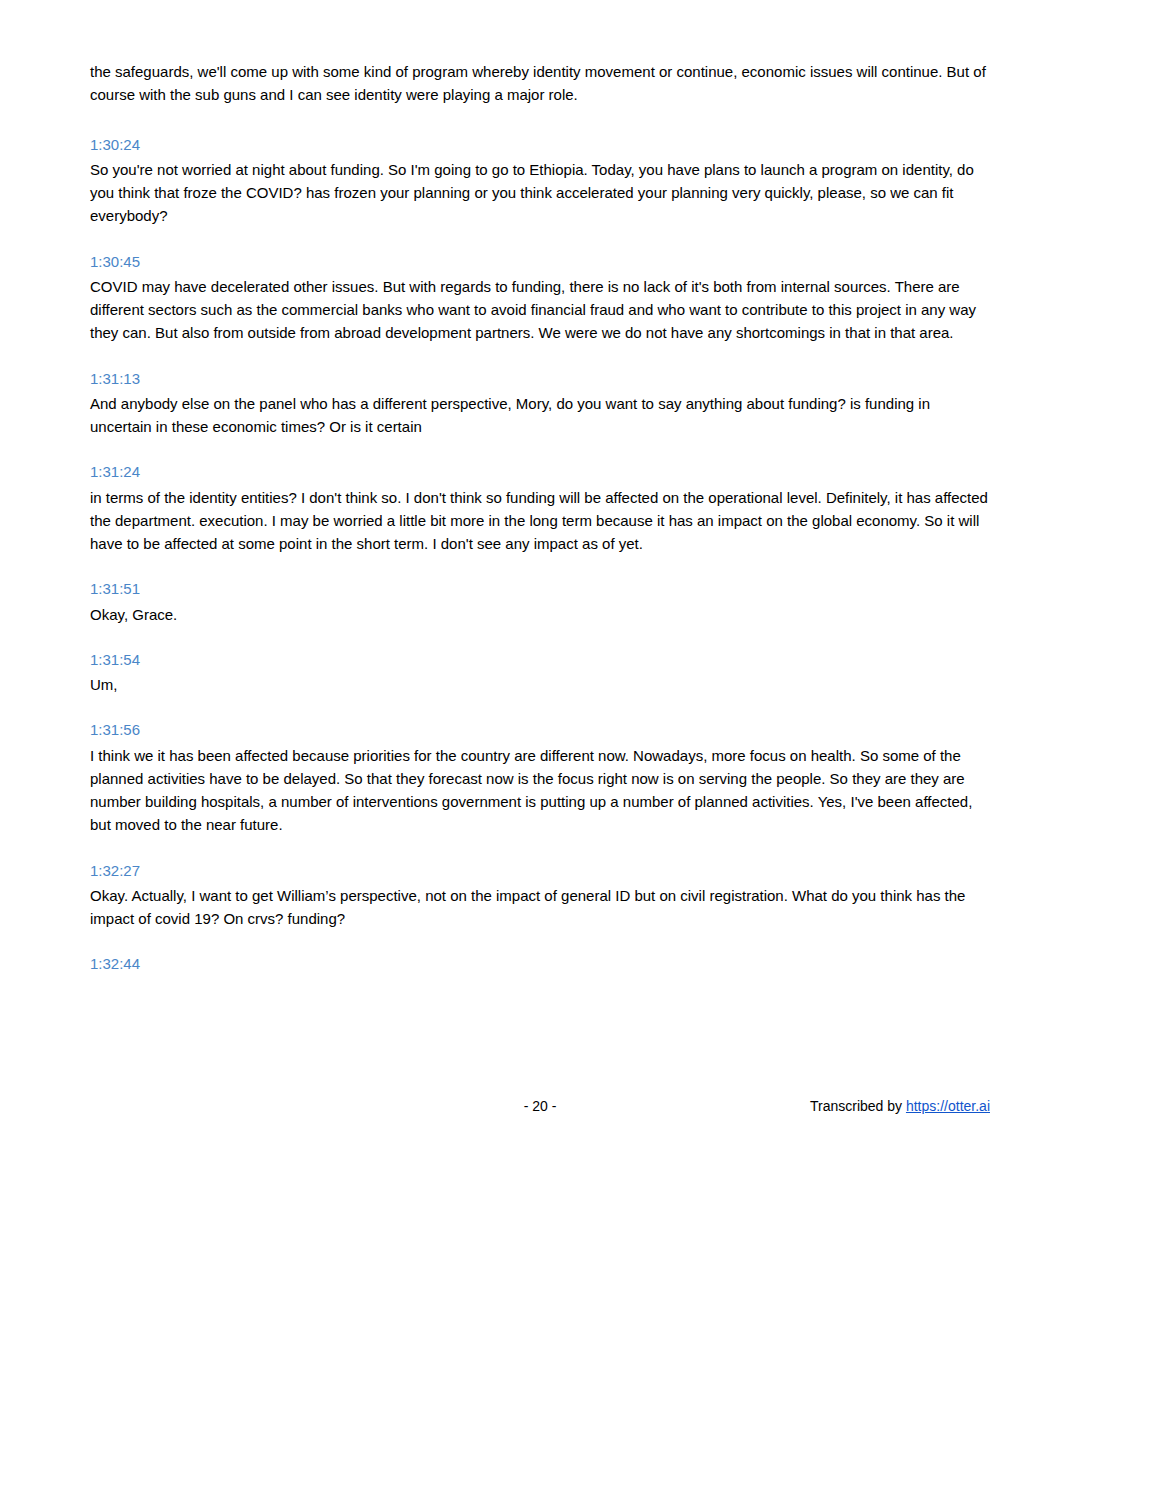the safeguards, we'll come up with some kind of program whereby identity movement or continue, economic issues will continue. But of course with the sub guns and I can see identity were playing a major role.
1:30:24
So you're not worried at night about funding. So I'm going to go to Ethiopia. Today, you have plans to launch a program on identity, do you think that froze the COVID? has frozen your planning or you think accelerated your planning very quickly, please, so we can fit everybody?
1:30:45
COVID may have decelerated other issues. But with regards to funding, there is no lack of it's both from internal sources. There are different sectors such as the commercial banks who want to avoid financial fraud and who want to contribute to this project in any way they can. But also from outside from abroad development partners. We were we do not have any shortcomings in that in that area.
1:31:13
And anybody else on the panel who has a different perspective, Mory, do you want to say anything about funding? is funding in uncertain in these economic times? Or is it certain
1:31:24
in terms of the identity entities? I don't think so. I don't think so funding will be affected on the operational level. Definitely, it has affected the department. execution. I may be worried a little bit more in the long term because it has an impact on the global economy. So it will have to be affected at some point in the short term. I don't see any impact as of yet.
1:31:51
Okay, Grace.
1:31:54
Um,
1:31:56
I think we it has been affected because priorities for the country are different now. Nowadays, more focus on health. So some of the planned activities have to be delayed. So that they forecast now is the focus right now is on serving the people. So they are they are number building hospitals, a number of interventions government is putting up a number of planned activities. Yes, I've been affected, but moved to the near future.
1:32:27
Okay. Actually, I want to get William’s perspective, not on the impact of general ID but on civil registration. What do you think has the impact of covid 19? On crvs? funding?
1:32:44
- 20 - Transcribed by https://otter.ai